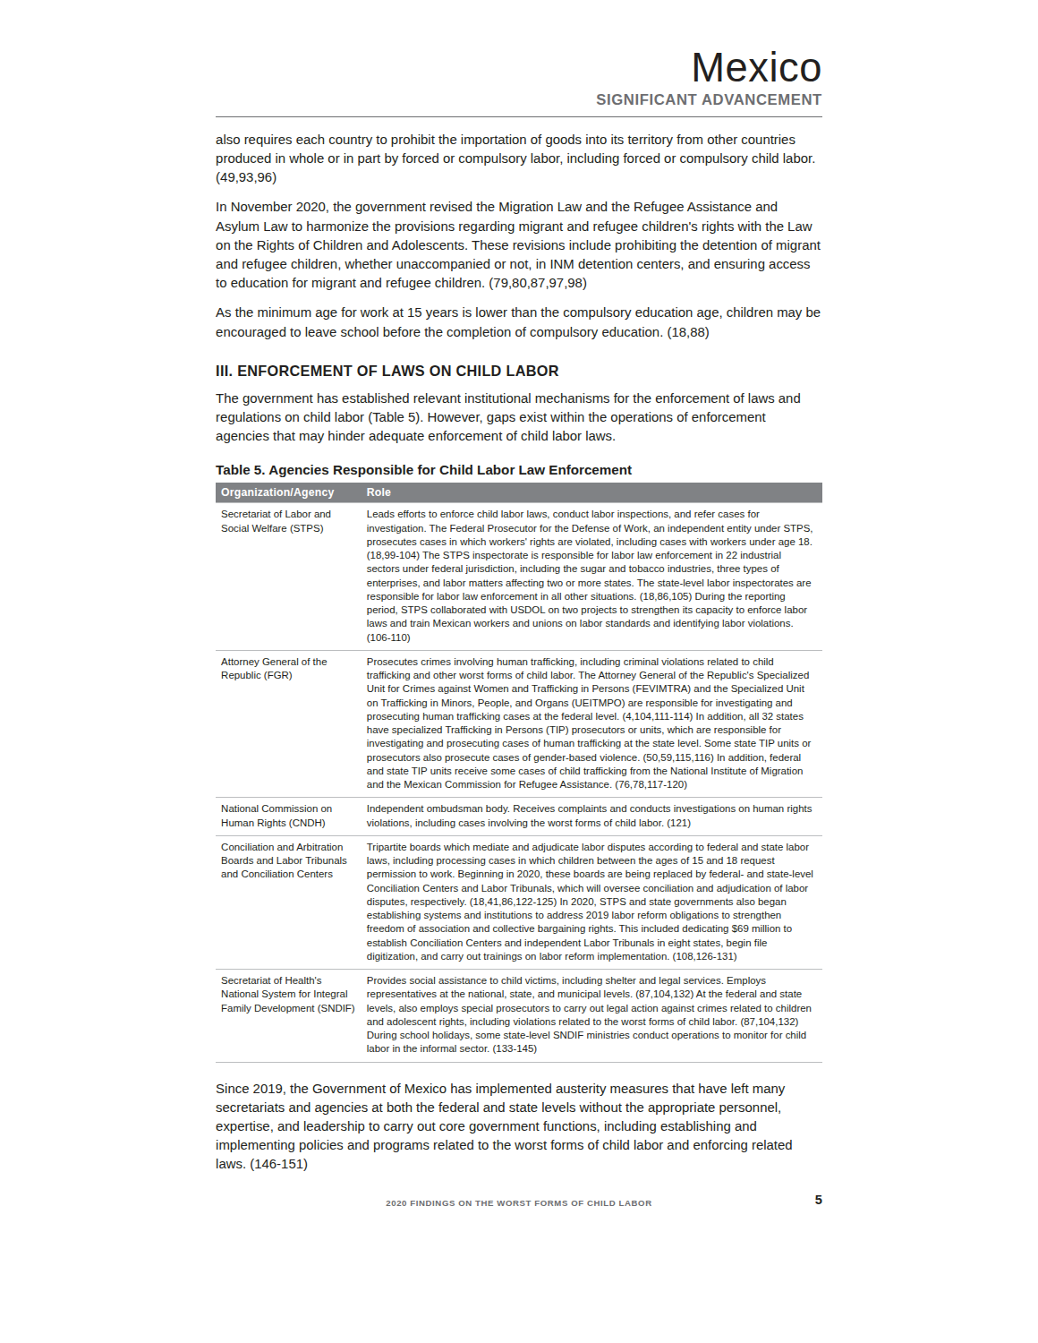Mexico
SIGNIFICANT ADVANCEMENT
also requires each country to prohibit the importation of goods into its territory from other countries produced in whole or in part by forced or compulsory labor, including forced or compulsory child labor. (49,93,96)
In November 2020, the government revised the Migration Law and the Refugee Assistance and Asylum Law to harmonize the provisions regarding migrant and refugee children's rights with the Law on the Rights of Children and Adolescents. These revisions include prohibiting the detention of migrant and refugee children, whether unaccompanied or not, in INM detention centers, and ensuring access to education for migrant and refugee children. (79,80,87,97,98)
As the minimum age for work at 15 years is lower than the compulsory education age, children may be encouraged to leave school before the completion of compulsory education. (18,88)
III. ENFORCEMENT OF LAWS ON CHILD LABOR
The government has established relevant institutional mechanisms for the enforcement of laws and regulations on child labor (Table 5). However, gaps exist within the operations of enforcement agencies that may hinder adequate enforcement of child labor laws.
Table 5. Agencies Responsible for Child Labor Law Enforcement
| Organization/Agency | Role |
| --- | --- |
| Secretariat of Labor and Social Welfare (STPS) | Leads efforts to enforce child labor laws, conduct labor inspections, and refer cases for investigation. The Federal Prosecutor for the Defense of Work, an independent entity under STPS, prosecutes cases in which workers' rights are violated, including cases with workers under age 18. (18,99-104) The STPS inspectorate is responsible for labor law enforcement in 22 industrial sectors under federal jurisdiction, including the sugar and tobacco industries, three types of enterprises, and labor matters affecting two or more states. The state-level labor inspectorates are responsible for labor law enforcement in all other situations. (18,86,105) During the reporting period, STPS collaborated with USDOL on two projects to strengthen its capacity to enforce labor laws and train Mexican workers and unions on labor standards and identifying labor violations. (106-110) |
| Attorney General of the Republic (FGR) | Prosecutes crimes involving human trafficking, including criminal violations related to child trafficking and other worst forms of child labor. The Attorney General of the Republic's Specialized Unit for Crimes against Women and Trafficking in Persons (FEVIMTRA) and the Specialized Unit on Trafficking in Minors, People, and Organs (UEITMPO) are responsible for investigating and prosecuting human trafficking cases at the federal level. (4,104,111-114) In addition, all 32 states have specialized Trafficking in Persons (TIP) prosecutors or units, which are responsible for investigating and prosecuting cases of human trafficking at the state level. Some state TIP units or prosecutors also prosecute cases of gender-based violence. (50,59,115,116) In addition, federal and state TIP units receive some cases of child trafficking from the National Institute of Migration and the Mexican Commission for Refugee Assistance. (76,78,117-120) |
| National Commission on Human Rights (CNDH) | Independent ombudsman body. Receives complaints and conducts investigations on human rights violations, including cases involving the worst forms of child labor. (121) |
| Conciliation and Arbitration Boards and Labor Tribunals and Conciliation Centers | Tripartite boards which mediate and adjudicate labor disputes according to federal and state labor laws, including processing cases in which children between the ages of 15 and 18 request permission to work. Beginning in 2020, these boards are being replaced by federal- and state-level Conciliation Centers and Labor Tribunals, which will oversee conciliation and adjudication of labor disputes, respectively. (18,41,86,122-125) In 2020, STPS and state governments also began establishing systems and institutions to address 2019 labor reform obligations to strengthen freedom of association and collective bargaining rights. This included dedicating $69 million to establish Conciliation Centers and independent Labor Tribunals in eight states, begin file digitization, and carry out trainings on labor reform implementation. (108,126-131) |
| Secretariat of Health's National System for Integral Family Development (SNDIF) | Provides social assistance to child victims, including shelter and legal services. Employs representatives at the national, state, and municipal levels. (87,104,132) At the federal and state levels, also employs special prosecutors to carry out legal action against crimes related to children and adolescent rights, including violations related to the worst forms of child labor. (87,104,132) During school holidays, some state-level SNDIF ministries conduct operations to monitor for child labor in the informal sector. (133-145) |
Since 2019, the Government of Mexico has implemented austerity measures that have left many secretariats and agencies at both the federal and state levels without the appropriate personnel, expertise, and leadership to carry out core government functions, including establishing and implementing policies and programs related to the worst forms of child labor and enforcing related laws. (146-151)
2020 FINDINGS ON THE WORST FORMS OF CHILD LABOR 5